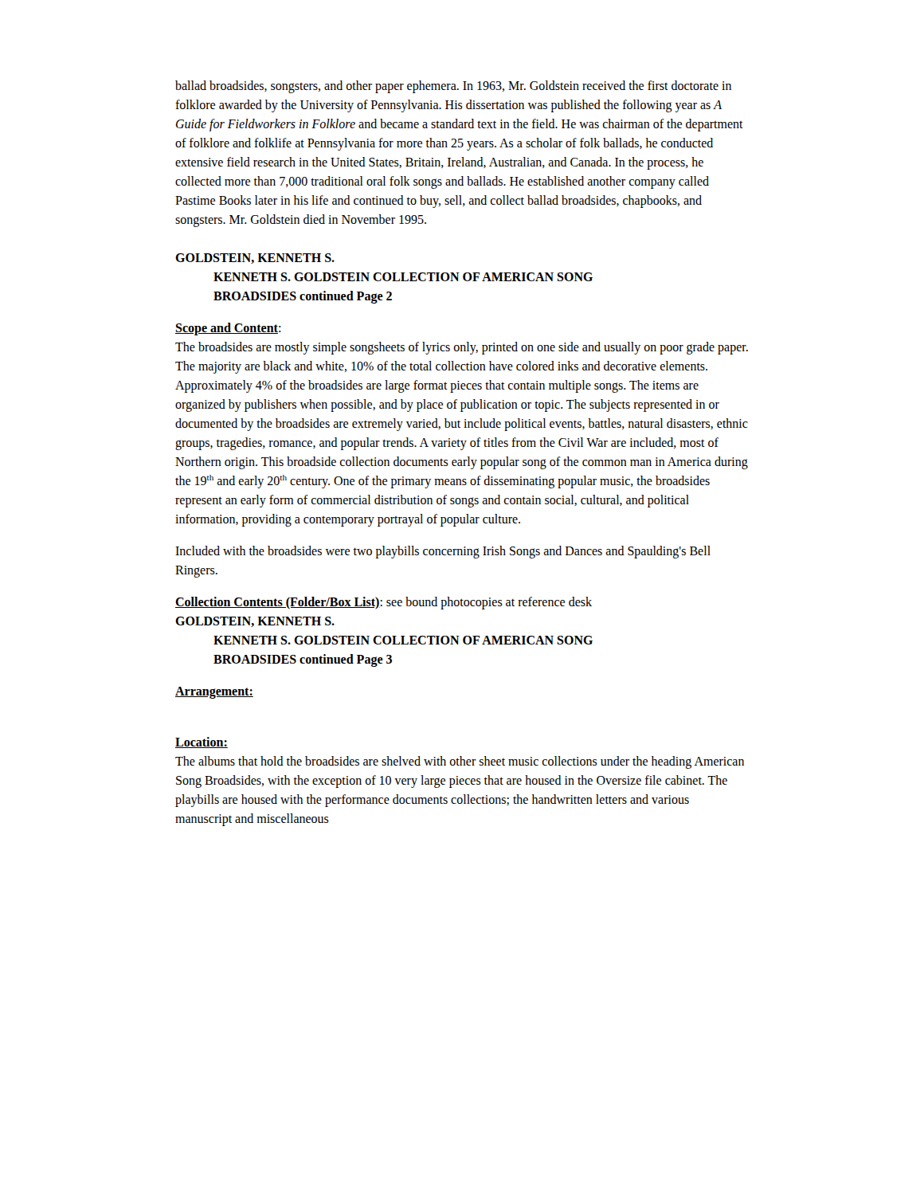ballad broadsides, songsters, and other paper ephemera. In 1963, Mr. Goldstein received the first doctorate in folklore awarded by the University of Pennsylvania. His dissertation was published the following year as A Guide for Fieldworkers in Folklore and became a standard text in the field. He was chairman of the department of folklore and folklife at Pennsylvania for more than 25 years. As a scholar of folk ballads, he conducted extensive field research in the United States, Britain, Ireland, Australian, and Canada. In the process, he collected more than 7,000 traditional oral folk songs and ballads. He established another company called Pastime Books later in his life and continued to buy, sell, and collect ballad broadsides, chapbooks, and songsters. Mr. Goldstein died in November 1995.
GOLDSTEIN, KENNETH S.
KENNETH S. GOLDSTEIN COLLECTION OF AMERICAN SONG
BROADSIDES continued Page 2
Scope and Content
:
The broadsides are mostly simple songsheets of lyrics only, printed on one side and usually on poor grade paper. The majority are black and white, 10% of the total collection have colored inks and decorative elements. Approximately 4% of the broadsides are large format pieces that contain multiple songs. The items are organized by publishers when possible, and by place of publication or topic. The subjects represented in or documented by the broadsides are extremely varied, but include political events, battles, natural disasters, ethnic groups, tragedies, romance, and popular trends. A variety of titles from the Civil War are included, most of Northern origin. This broadside collection documents early popular song of the common man in America during the 19th and early 20th century. One of the primary means of disseminating popular music, the broadsides represent an early form of commercial distribution of songs and contain social, cultural, and political information, providing a contemporary portrayal of popular culture.
Included with the broadsides were two playbills concerning Irish Songs and Dances and Spaulding's Bell Ringers.
Collection Contents (Folder/Box List)
: see bound photocopies at reference desk
GOLDSTEIN, KENNETH S.
KENNETH S. GOLDSTEIN COLLECTION OF AMERICAN SONG
BROADSIDES continued Page 3
Arrangement:
Location:
The albums that hold the broadsides are shelved with other sheet music collections under the heading American Song Broadsides, with the exception of 10 very large pieces that are housed in the Oversize file cabinet. The playbills are housed with the performance documents collections; the handwritten letters and various manuscript and miscellaneous